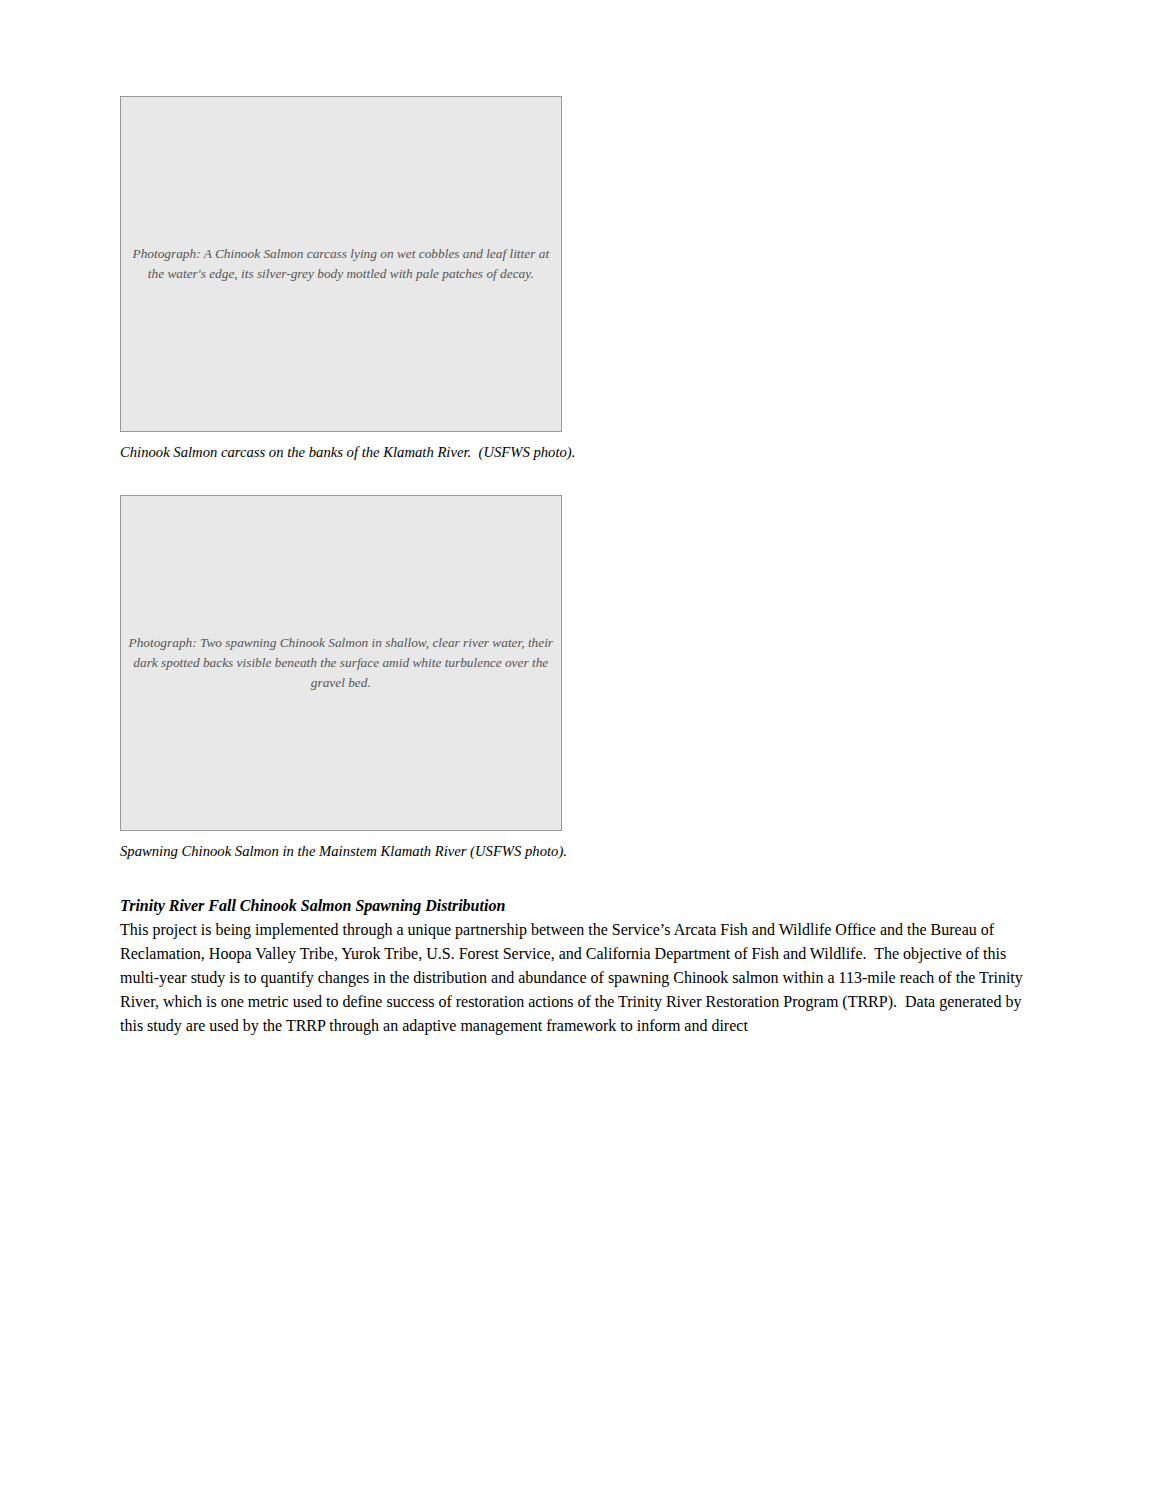Photograph: A Chinook Salmon carcass lying on wet cobbles and leaf litter at the water's edge, its silver-grey body mottled with pale patches of decay.
Chinook Salmon carcass on the banks of the Klamath River. (USFWS photo).
Photograph: Two spawning Chinook Salmon in shallow, clear river water, their dark spotted backs visible beneath the surface amid white turbulence over the gravel bed.
Spawning Chinook Salmon in the Mainstem Klamath River (USFWS photo).
Trinity River Fall Chinook Salmon Spawning Distribution
This project is being implemented through a unique partnership between the Service’s Arcata Fish and Wildlife Office and the Bureau of Reclamation, Hoopa Valley Tribe, Yurok Tribe, U.S. Forest Service, and California Department of Fish and Wildlife. The objective of this multi-year study is to quantify changes in the distribution and abundance of spawning Chinook salmon within a 113-mile reach of the Trinity River, which is one metric used to define success of restoration actions of the Trinity River Restoration Program (TRRP). Data generated by this study are used by the TRRP through an adaptive management framework to inform and direct